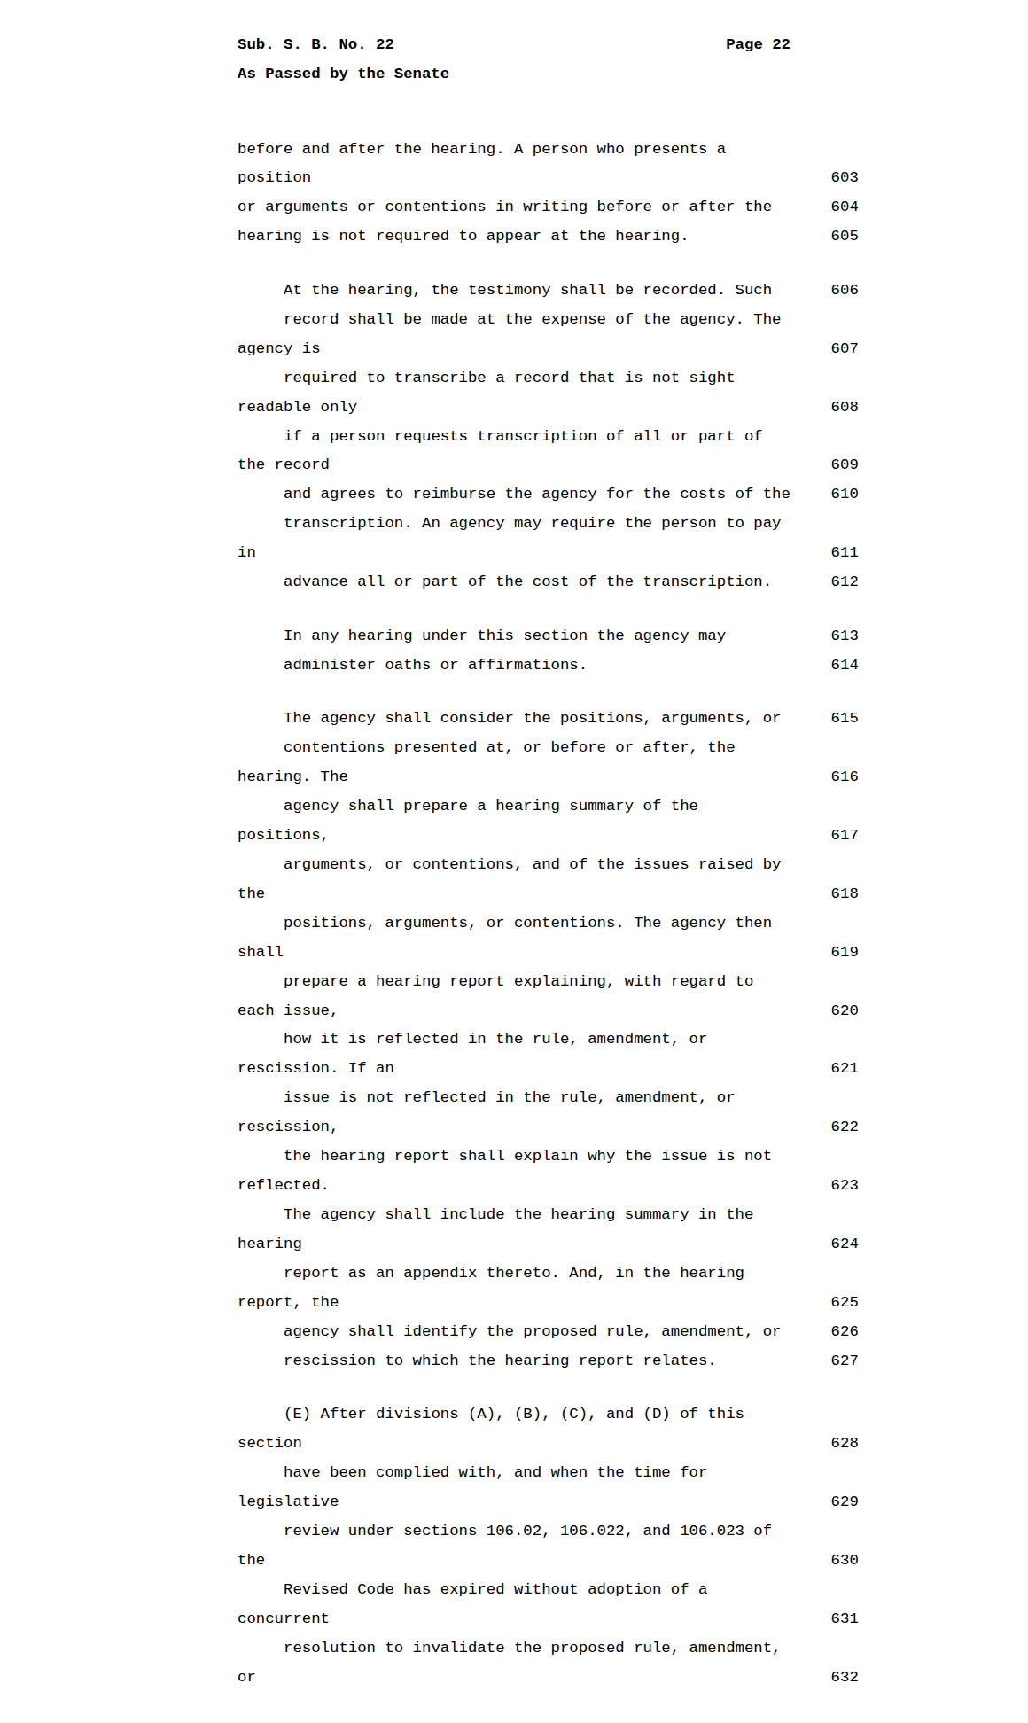Sub. S. B. No. 22 As Passed by the Senate
Page 22
before and after the hearing. A person who presents a position603 or arguments or contentions in writing before or after the604 hearing is not required to appear at the hearing.605
At the hearing, the testimony shall be recorded. Such606 record shall be made at the expense of the agency. The agency is607 required to transcribe a record that is not sight readable only608 if a person requests transcription of all or part of the record609 and agrees to reimburse the agency for the costs of the610 transcription. An agency may require the person to pay in611 advance all or part of the cost of the transcription.612
In any hearing under this section the agency may613 administer oaths or affirmations.614
The agency shall consider the positions, arguments, or615 contentions presented at, or before or after, the hearing. The616 agency shall prepare a hearing summary of the positions,617 arguments, or contentions, and of the issues raised by the618 positions, arguments, or contentions. The agency then shall619 prepare a hearing report explaining, with regard to each issue,620 how it is reflected in the rule, amendment, or rescission. If an621 issue is not reflected in the rule, amendment, or rescission,622 the hearing report shall explain why the issue is not reflected.623 The agency shall include the hearing summary in the hearing624 report as an appendix thereto. And, in the hearing report, the625 agency shall identify the proposed rule, amendment, or626 rescission to which the hearing report relates.627
(E) After divisions (A), (B), (C), and (D) of this section628 have been complied with, and when the time for legislative629 review under sections 106.02, 106.022, and 106.023 of the630 Revised Code has expired without adoption of a concurrent631 resolution to invalidate the proposed rule, amendment, or632